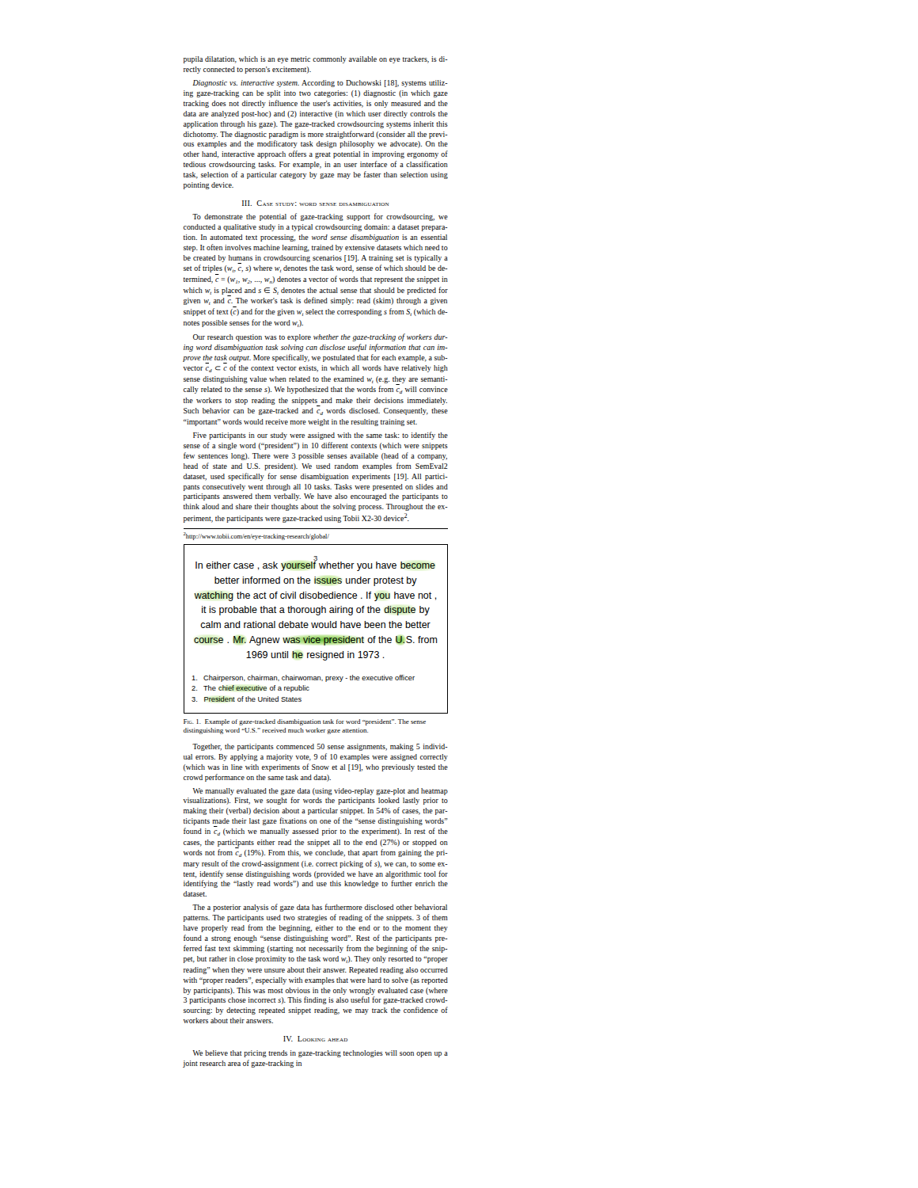pupila dilatation, which is an eye metric commonly available on eye trackers, is directly connected to person's excitement).
Diagnostic vs. interactive system. According to Duchowski [18], systems utilizing gaze-tracking can be split into two categories: (1) diagnostic (in which gaze tracking does not directly influence the user's activities, is only measured and the data are analyzed post-hoc) and (2) interactive (in which user directly controls the application through his gaze). The gaze-tracked crowdsourcing systems inherit this dichotomy. The diagnostic paradigm is more straightforward (consider all the previous examples and the modificatory task design philosophy we advocate). On the other hand, interactive approach offers a great potential in improving ergonomy of tedious crowdsourcing tasks. For example, in an user interface of a classification task, selection of a particular category by gaze may be faster than selection using pointing device.
III. Case study: word sense disambiguation
To demonstrate the potential of gaze-tracking support for crowdsourcing, we conducted a qualitative study in a typical crowdsourcing domain: a dataset preparation. In automated text processing, the word sense disambiguation is an essential step. It often involves machine learning, trained by extensive datasets which need to be created by humans in crowdsourcing scenarios [19]. A training set is typically a set of triples (wt, c, s) where wt denotes the task word, sense of which should be determined, c = (w1, w2, ..., wn) denotes a vector of words that represent the snippet in which wt is placed and s ∈ St denotes the actual sense that should be predicted for given wt and c. The worker's task is defined simply: read (skim) through a given snippet of text (c) and for the given wt select the corresponding s from St (which denotes possible senses for the word wt).
Our research question was to explore whether the gaze-tracking of workers during word disambiguation task solving can disclose useful information that can improve the task output. More specifically, we postulated that for each example, a subvector cd ⊂ c of the context vector exists, in which all words have relatively high sense distinguishing value when related to the examined wt (e.g. they are semantically related to the sense s). We hypothesized that the words from cd will convince the workers to stop reading the snippets and make their decisions immediately. Such behavior can be gaze-tracked and cd words disclosed. Consequently, these “important” words would receive more weight in the resulting training set.
Five participants in our study were assigned with the same task: to identify the sense of a single word (“president”) in 10 different contexts (which were snippets few sentences long). There were 3 possible senses available (head of a company, head of state and U.S. president). We used random examples from SemEval2 dataset, used specifically for sense disambiguation experiments [19]. All participants consecutively went through all 10 tasks. Tasks were presented on slides and participants answered them verbally. We have also encouraged the participants to think aloud and share their thoughts about the solving process. Throughout the experiment, the participants were gaze-tracked using Tobii X2-30 device2.
2http://www.tobii.com/en/eye-tracking-research/global/
3 In either case , ask yourself whether you have become better informed on the issues under protest by watching the act of civil disobedience . If you have not , it is probable that a thorough airing of the dispute by calm and rational debate would have been the better course . Mr. Agnew was vice president of the U. S. from 1969 until he resigned in 1973 .
1. Chairperson, chairman, chairwoman, prexy - the executive officer
2. The chief executive of a republic
3. President of the United States
Fig. 1. Example of gaze-tracked disambiguation task for word “president”. The sense distinguishing word “U.S.” received much worker gaze attention.
Together, the participants commenced 50 sense assignments, making 5 individual errors. By applying a majority vote, 9 of 10 examples were assigned correctly (which was in line with experiments of Snow et al [19], who previously tested the crowd performance on the same task and data).
We manually evaluated the gaze data (using video-replay gaze-plot and heatmap visualizations). First, we sought for words the participants looked lastly prior to making their (verbal) decision about a particular snippet. In 54% of cases, the participants made their last gaze fixations on one of the “sense distinguishing words” found in cd (which we manually assessed prior to the experiment). In rest of the cases, the participants either read the snippet all to the end (27%) or stopped on words not from cd (19%). From this, we conclude, that apart from gaining the primary result of the crowd-assignment (i.e. correct picking of s), we can, to some extent, identify sense distinguishing words (provided we have an algorithmic tool for identifying the “lastly read words”) and use this knowledge to further enrich the dataset.
The a posterior analysis of gaze data has furthermore disclosed other behavioral patterns. The participants used two strategies of reading of the snippets. 3 of them have properly read from the beginning, either to the end or to the moment they found a strong enough “sense distinguishing word”. Rest of the participants preferred fast text skimming (starting not necessarily from the beginning of the snippet, but rather in close proximity to the task word wt). They only resorted to “proper reading” when they were unsure about their answer. Repeated reading also occurred with “proper readers”, especially with examples that were hard to solve (as reported by participants). This was most obvious in the only wrongly evaluated case (where 3 participants chose incorrect s). This finding is also useful for gaze-tracked crowdsourcing: by detecting repeated snippet reading, we may track the confidence of workers about their answers.
IV. Looking ahead
We believe that pricing trends in gaze-tracking technologies will soon open up a joint research area of gaze-tracking in